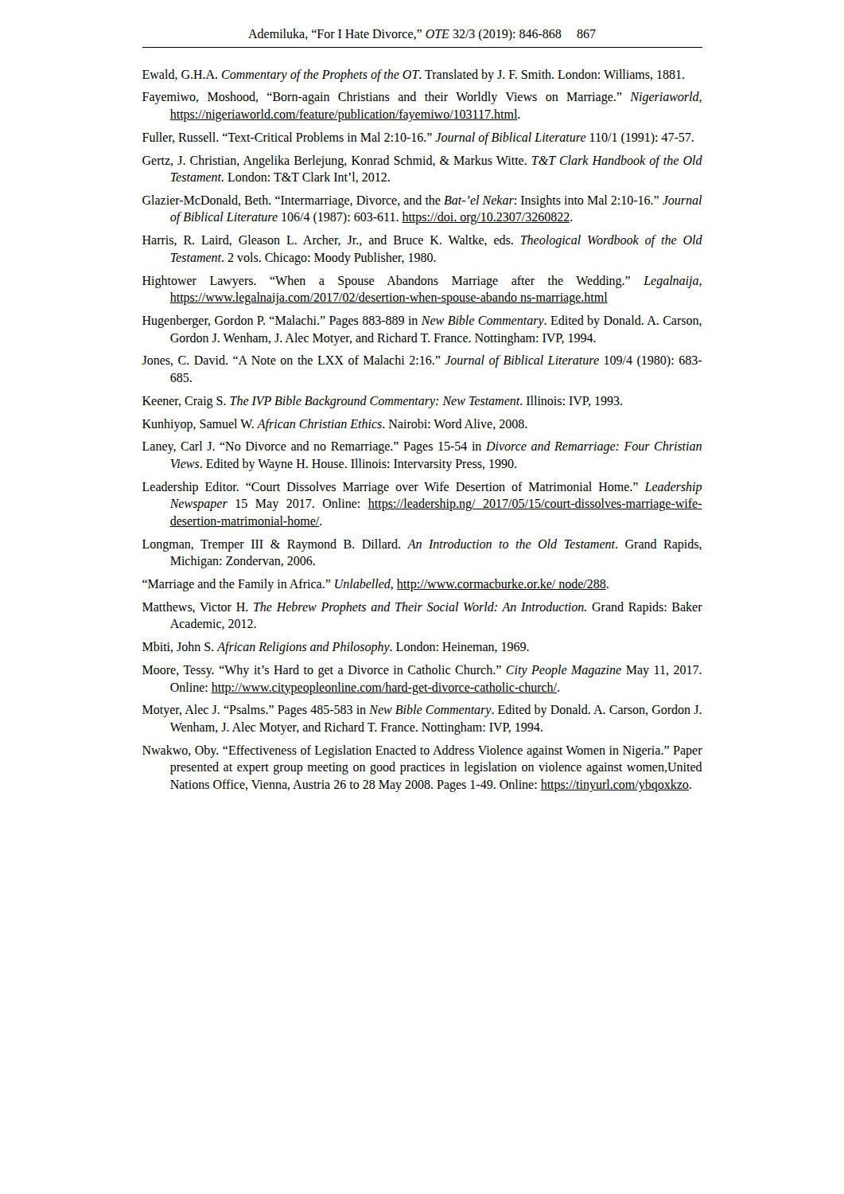Ademiluka, “For I Hate Divorce,” OTE 32/3 (2019): 846-868 867
Ewald, G.H.A. Commentary of the Prophets of the OT. Translated by J. F. Smith. London: Williams, 1881.
Fayemiwo, Moshood, “Born-again Christians and their Worldly Views on Marriage.” Nigeriaworld, https://nigeriaworld.com/feature/publication/fayemiwo/103117.html.
Fuller, Russell. “Text-Critical Problems in Mal 2:10-16.” Journal of Biblical Literature 110/1 (1991): 47-57.
Gertz, J. Christian, Angelika Berlejung, Konrad Schmid, & Markus Witte. T&T Clark Handbook of the Old Testament. London: T&T Clark Int’l, 2012.
Glazier-McDonald, Beth. “Intermarriage, Divorce, and the Bat-’el Nekar: Insights into Mal 2:10-16.” Journal of Biblical Literature 106/4 (1987): 603-611. https://doi. org/10.2307/3260822.
Harris, R. Laird, Gleason L. Archer, Jr., and Bruce K. Waltke, eds. Theological Wordbook of the Old Testament. 2 vols. Chicago: Moody Publisher, 1980.
Hightower Lawyers. “When a Spouse Abandons Marriage after the Wedding.” Legalnaija, https://www.legalnaija.com/2017/02/desertion-when-spouse-abando ns-marriage.html
Hugenberger, Gordon P. “Malachi.” Pages 883-889 in New Bible Commentary. Edited by Donald. A. Carson, Gordon J. Wenham, J. Alec Motyer, and Richard T. France. Nottingham: IVP, 1994.
Jones, C. David. “A Note on the LXX of Malachi 2:16.” Journal of Biblical Literature 109/4 (1980): 683-685.
Keener, Craig S. The IVP Bible Background Commentary: New Testament. Illinois: IVP, 1993.
Kunhiyop, Samuel W. African Christian Ethics. Nairobi: Word Alive, 2008.
Laney, Carl J. “No Divorce and no Remarriage.” Pages 15-54 in Divorce and Remarriage: Four Christian Views. Edited by Wayne H. House. Illinois: Intervarsity Press, 1990.
Leadership Editor. “Court Dissolves Marriage over Wife Desertion of Matrimonial Home.” Leadership Newspaper 15 May 2017. Online: https://leadership.ng/ 2017/05/15/court-dissolves-marriage-wife-desertion-matrimonial-home/.
Longman, Tremper III & Raymond B. Dillard. An Introduction to the Old Testament. Grand Rapids, Michigan: Zondervan, 2006.
“Marriage and the Family in Africa.” Unlabelled, http://www.cormacburke.or.ke/ node/288.
Matthews, Victor H. The Hebrew Prophets and Their Social World: An Introduction. Grand Rapids: Baker Academic, 2012.
Mbiti, John S. African Religions and Philosophy. London: Heineman, 1969.
Moore, Tessy. “Why it’s Hard to get a Divorce in Catholic Church.” City People Magazine May 11, 2017. Online: http://www.citypeopleonline.com/hard-get-divorce-catholic-church/.
Motyer, Alec J. “Psalms.” Pages 485-583 in New Bible Commentary. Edited by Donald. A. Carson, Gordon J. Wenham, J. Alec Motyer, and Richard T. France. Nottingham: IVP, 1994.
Nwakwo, Oby. “Effectiveness of Legislation Enacted to Address Violence against Women in Nigeria.” Paper presented at expert group meeting on good practices in legislation on violence against women,United Nations Office, Vienna, Austria 26 to 28 May 2008. Pages 1-49. Online: https://tinyurl.com/ybqoxkzo.